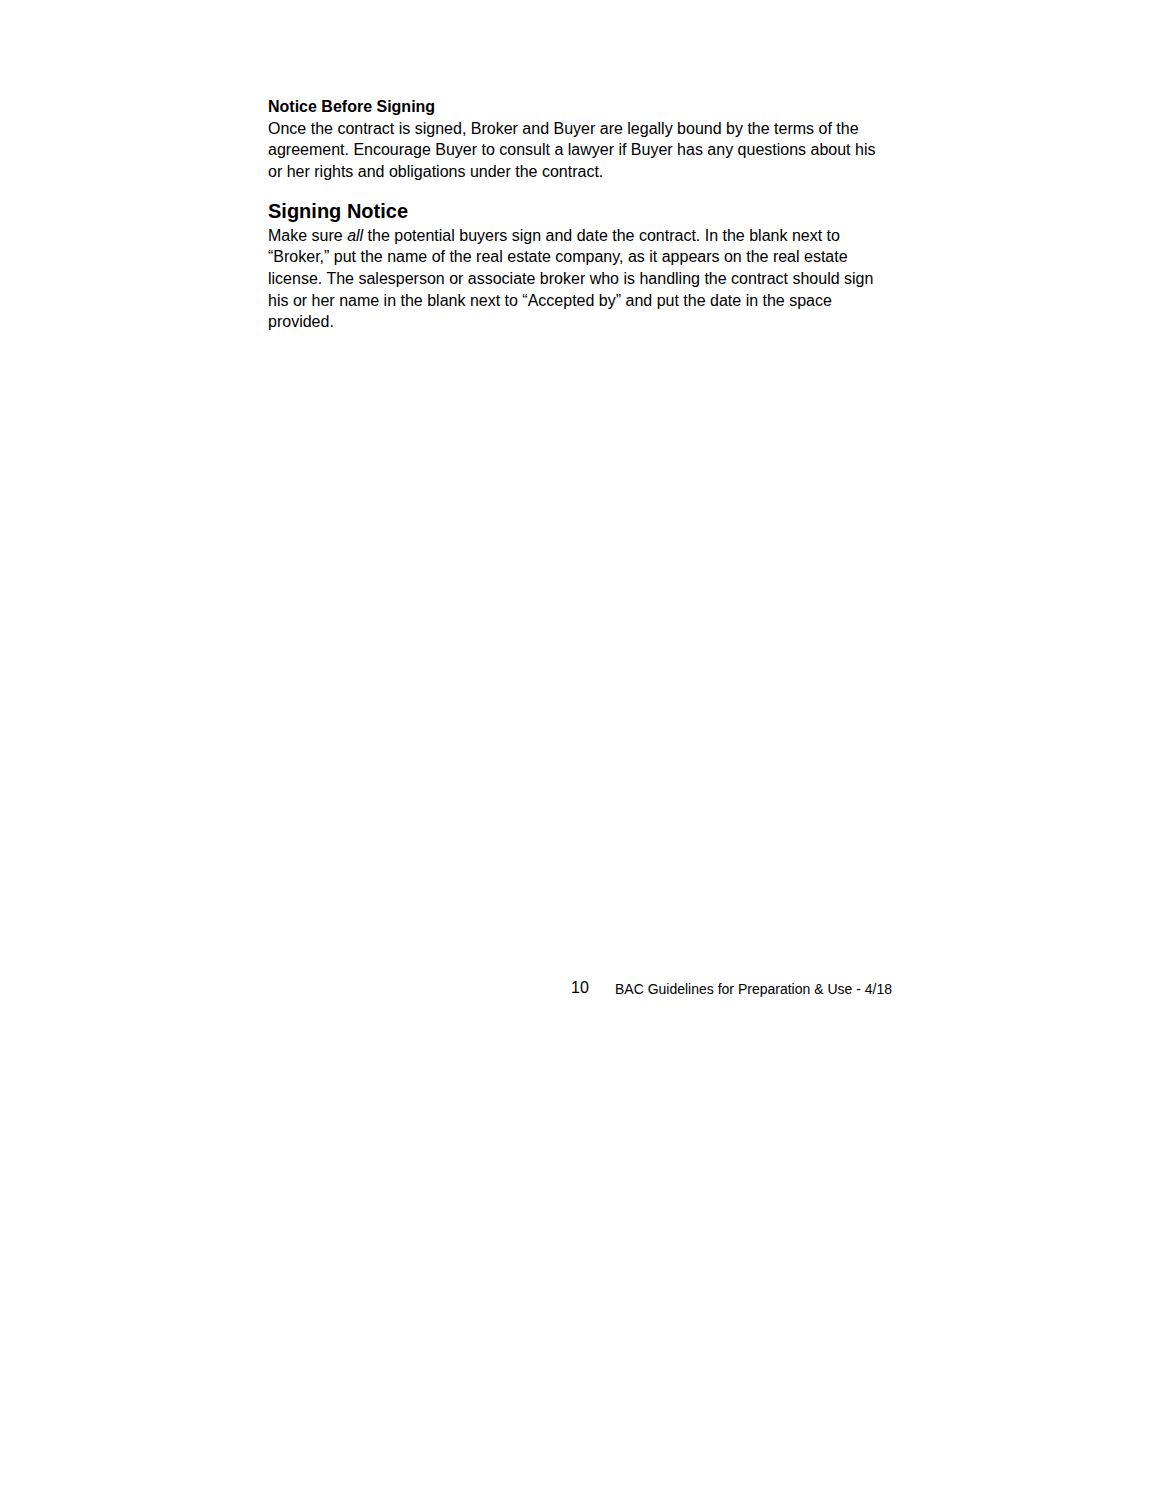Notice Before Signing
Once the contract is signed, Broker and Buyer are legally bound by the terms of the agreement. Encourage Buyer to consult a lawyer if Buyer has any questions about his or her rights and obligations under the contract.
Signing Notice
Make sure all the potential buyers sign and date the contract. In the blank next to “Broker,” put the name of the real estate company, as it appears on the real estate license. The salesperson or associate broker who is handling the contract should sign his or her name in the blank next to “Accepted by” and put the date in the space provided.
10
BAC Guidelines for Preparation & Use - 4/18